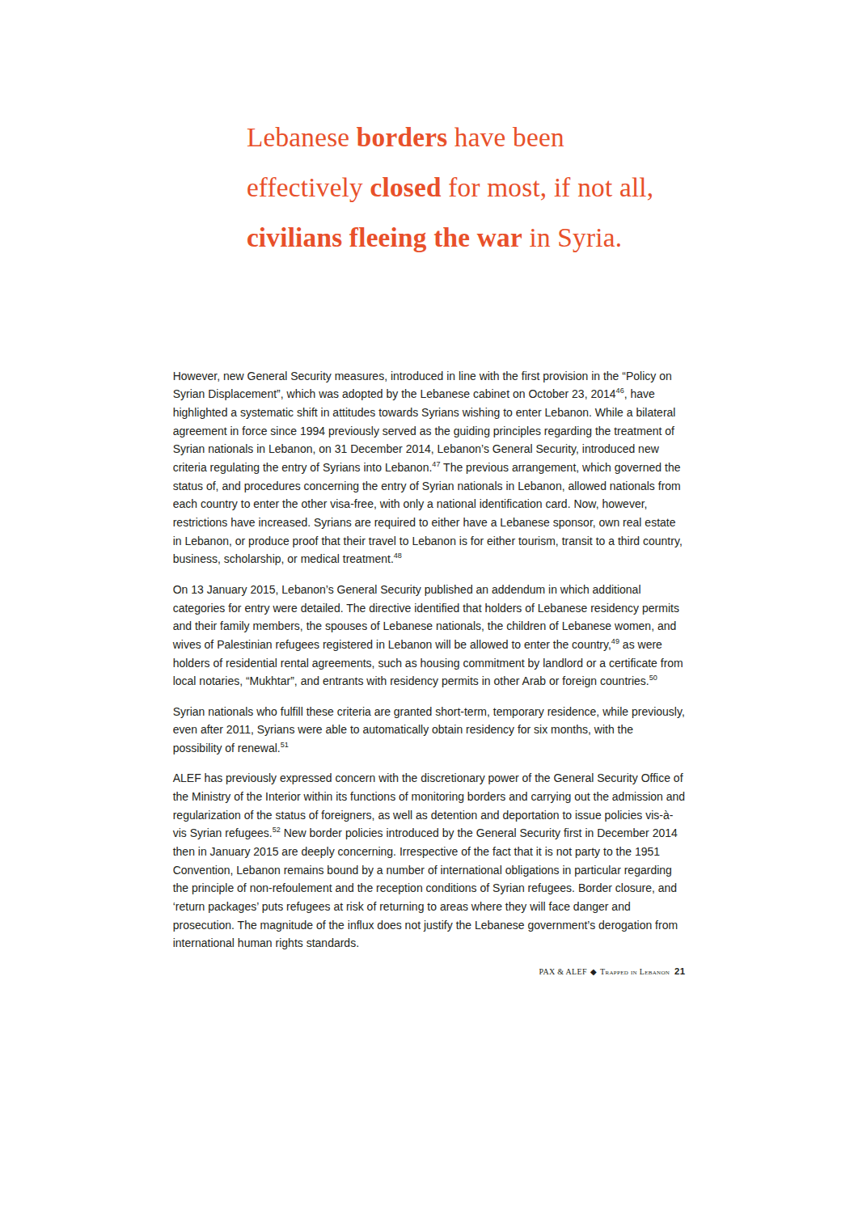Lebanese borders have been effectively closed for most, if not all, civilians fleeing the war in Syria.
However, new General Security measures, introduced in line with the first provision in the “Policy on Syrian Displacement”, which was adopted by the Lebanese cabinet on October 23, 201446, have highlighted a systematic shift in attitudes towards Syrians wishing to enter Lebanon. While a bilateral agreement in force since 1994 previously served as the guiding principles regarding the treatment of Syrian nationals in Lebanon, on 31 December 2014, Lebanon’s General Security, introduced new criteria regulating the entry of Syrians into Lebanon.47 The previous arrangement, which governed the status of, and procedures concerning the entry of Syrian nationals in Lebanon, allowed nationals from each country to enter the other visa-free, with only a national identification card. Now, however, restrictions have increased. Syrians are required to either have a Lebanese sponsor, own real estate in Lebanon, or produce proof that their travel to Lebanon is for either tourism, transit to a third country, business, scholarship, or medical treatment.48
On 13 January 2015, Lebanon’s General Security published an addendum in which additional categories for entry were detailed. The directive identified that holders of Lebanese residency permits and their family members, the spouses of Lebanese nationals, the children of Lebanese women, and wives of Palestinian refugees registered in Lebanon will be allowed to enter the country,49 as were holders of residential rental agreements, such as housing commitment by landlord or a certificate from local notaries, “Mukhtar”, and entrants with residency permits in other Arab or foreign countries.50
Syrian nationals who fulfill these criteria are granted short-term, temporary residence, while previously, even after 2011, Syrians were able to automatically obtain residency for six months, with the possibility of renewal.51
ALEF has previously expressed concern with the discretionary power of the General Security Office of the Ministry of the Interior within its functions of monitoring borders and carrying out the admission and regularization of the status of foreigners, as well as detention and deportation to issue policies vis-à-vis Syrian refugees.52 New border policies introduced by the General Security first in December 2014 then in January 2015 are deeply concerning. Irrespective of the fact that it is not party to the 1951 Convention, Lebanon remains bound by a number of international obligations in particular regarding the principle of non-refoulement and the reception conditions of Syrian refugees. Border closure, and ‘return packages’ puts refugees at risk of returning to areas where they will face danger and prosecution. The magnitude of the influx does not justify the Lebanese government’s derogation from international human rights standards.
PAX & ALEF◆Trapped in Lebanon 21